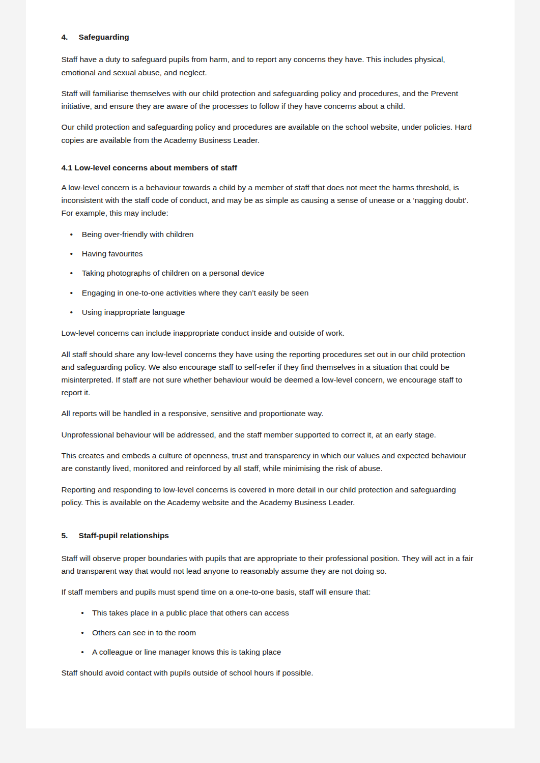4. Safeguarding
Staff have a duty to safeguard pupils from harm, and to report any concerns they have. This includes physical, emotional and sexual abuse, and neglect.
Staff will familiarise themselves with our child protection and safeguarding policy and procedures, and the Prevent initiative, and ensure they are aware of the processes to follow if they have concerns about a child.
Our child protection and safeguarding policy and procedures are available on the school website, under policies. Hard copies are available from the Academy Business Leader.
4.1 Low-level concerns about members of staff
A low-level concern is a behaviour towards a child by a member of staff that does not meet the harms threshold, is inconsistent with the staff code of conduct, and may be as simple as causing a sense of unease or a ‘nagging doubt’. For example, this may include:
Being over-friendly with children
Having favourites
Taking photographs of children on a personal device
Engaging in one-to-one activities where they can’t easily be seen
Using inappropriate language
Low-level concerns can include inappropriate conduct inside and outside of work.
All staff should share any low-level concerns they have using the reporting procedures set out in our child protection and safeguarding policy. We also encourage staff to self-refer if they find themselves in a situation that could be misinterpreted. If staff are not sure whether behaviour would be deemed a low-level concern, we encourage staff to report it.
All reports will be handled in a responsive, sensitive and proportionate way.
Unprofessional behaviour will be addressed, and the staff member supported to correct it, at an early stage.
This creates and embeds a culture of openness, trust and transparency in which our values and expected behaviour are constantly lived, monitored and reinforced by all staff, while minimising the risk of abuse.
Reporting and responding to low-level concerns is covered in more detail in our child protection and safeguarding policy. This is available on the Academy website and the Academy Business Leader.
5. Staff-pupil relationships
Staff will observe proper boundaries with pupils that are appropriate to their professional position. They will act in a fair and transparent way that would not lead anyone to reasonably assume they are not doing so.
If staff members and pupils must spend time on a one-to-one basis, staff will ensure that:
This takes place in a public place that others can access
Others can see in to the room
A colleague or line manager knows this is taking place
Staff should avoid contact with pupils outside of school hours if possible.